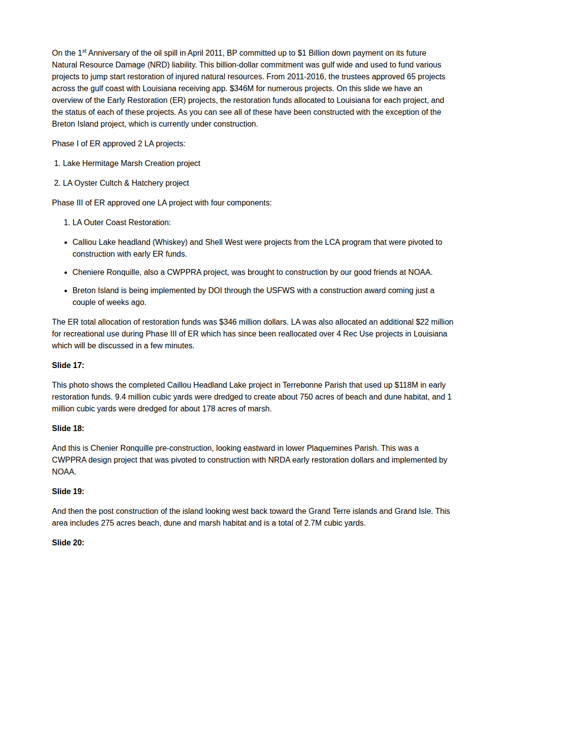On the 1st Anniversary of the oil spill in April 2011, BP committed up to $1 Billion down payment on its future Natural Resource Damage (NRD) liability. This billion-dollar commitment was gulf wide and used to fund various projects to jump start restoration of injured natural resources. From 2011-2016, the trustees approved 65 projects across the gulf coast with Louisiana receiving app. $346M for numerous projects. On this slide we have an overview of the Early Restoration (ER) projects, the restoration funds allocated to Louisiana for each project, and the status of each of these projects. As you can see all of these have been constructed with the exception of the Breton Island project, which is currently under construction.
Phase I of ER approved 2 LA projects:
1. Lake Hermitage Marsh Creation project
2. LA Oyster Cultch & Hatchery project
Phase III of ER approved one LA project with four components:
LA Outer Coast Restoration:
Calliou Lake headland (Whiskey) and Shell West were projects from the LCA program that were pivoted to construction with early ER funds.
Cheniere Ronquille, also a CWPPRA project, was brought to construction by our good friends at NOAA.
Breton Island is being implemented by DOI through the USFWS with a construction award coming just a couple of weeks ago.
The ER total allocation of restoration funds was $346 million dollars. LA was also allocated an additional $22 million for recreational use during Phase III of ER which has since been reallocated over 4 Rec Use projects in Louisiana which will be discussed in a few minutes.
Slide 17:
This photo shows the completed Caillou Headland Lake project in Terrebonne Parish that used up $118M in early restoration funds. 9.4 million cubic yards were dredged to create about 750 acres of beach and dune habitat, and 1 million cubic yards were dredged for about 178 acres of marsh.
Slide 18:
And this is Chenier Ronquille pre-construction, looking eastward in lower Plaquemines Parish. This was a CWPPRA design project that was pivoted to construction with NRDA early restoration dollars and implemented by NOAA.
Slide 19:
And then the post construction of the island looking west back toward the Grand Terre islands and Grand Isle. This area includes 275 acres beach, dune and marsh habitat and is a total of 2.7M cubic yards.
Slide 20: